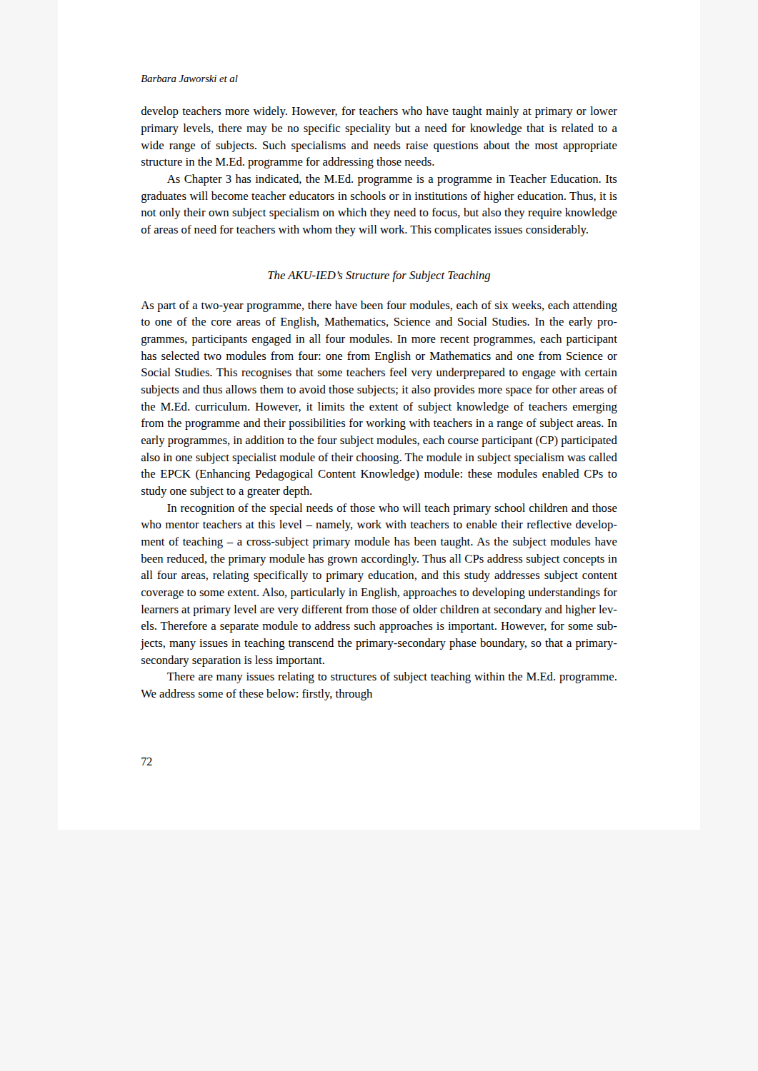Barbara Jaworski et al
develop teachers more widely. However, for teachers who have taught mainly at primary or lower primary levels, there may be no specific speciality but a need for knowledge that is related to a wide range of subjects. Such specialisms and needs raise questions about the most appropriate structure in the M.Ed. programme for addressing those needs.
As Chapter 3 has indicated, the M.Ed. programme is a programme in Teacher Education. Its graduates will become teacher educators in schools or in institutions of higher education. Thus, it is not only their own subject specialism on which they need to focus, but also they require knowledge of areas of need for teachers with whom they will work. This complicates issues considerably.
The AKU-IED’s Structure for Subject Teaching
As part of a two-year programme, there have been four modules, each of six weeks, each attending to one of the core areas of English, Mathematics, Science and Social Studies. In the early programmes, participants engaged in all four modules. In more recent programmes, each participant has selected two modules from four: one from English or Mathematics and one from Science or Social Studies. This recognises that some teachers feel very underprepared to engage with certain subjects and thus allows them to avoid those subjects; it also provides more space for other areas of the M.Ed. curriculum. However, it limits the extent of subject knowledge of teachers emerging from the programme and their possibilities for working with teachers in a range of subject areas. In early programmes, in addition to the four subject modules, each course participant (CP) participated also in one subject specialist module of their choosing. The module in subject specialism was called the EPCK (Enhancing Pedagogical Content Knowledge) module: these modules enabled CPs to study one subject to a greater depth.
In recognition of the special needs of those who will teach primary school children and those who mentor teachers at this level – namely, work with teachers to enable their reflective development of teaching – a cross-subject primary module has been taught. As the subject modules have been reduced, the primary module has grown accordingly. Thus all CPs address subject concepts in all four areas, relating specifically to primary education, and this study addresses subject content coverage to some extent. Also, particularly in English, approaches to developing understandings for learners at primary level are very different from those of older children at secondary and higher levels. Therefore a separate module to address such approaches is important. However, for some subjects, many issues in teaching transcend the primary-secondary phase boundary, so that a primary-secondary separation is less important.
There are many issues relating to structures of subject teaching within the M.Ed. programme. We address some of these below: firstly, through
72